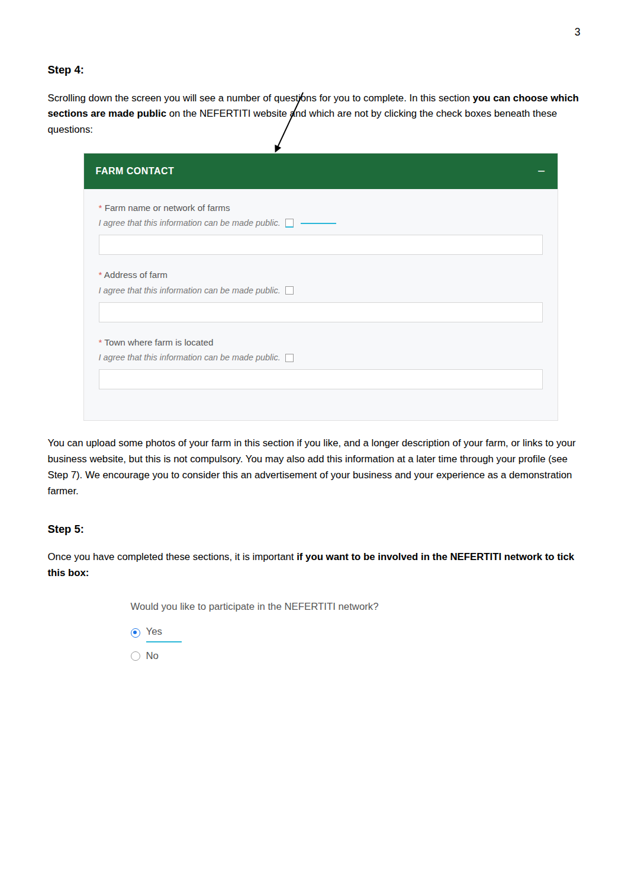3
Step 4:
Scrolling down the screen you will see a number of questions for you to complete. In this section you can choose which sections are made public on the NEFERTITI website and which are not by clicking the check boxes beneath these questions:
FARM CONTACT −
* Farm name or network of farms
I agree that this information can be made public.
* Address of farm
I agree that this information can be made public.
* Town where farm is located
I agree that this information can be made public.
You can upload some photos of your farm in this section if you like, and a longer description of your farm, or links to your business website, but this is not compulsory. You may also add this information at a later time through your profile (see Step 7). We encourage you to consider this an advertisement of your business and your experience as a demonstration farmer.
Step 5:
Once you have completed these sections, it is important if you want to be involved in the NEFERTITI network to tick this box:
Would you like to participate in the NEFERTITI network?
Yes
No